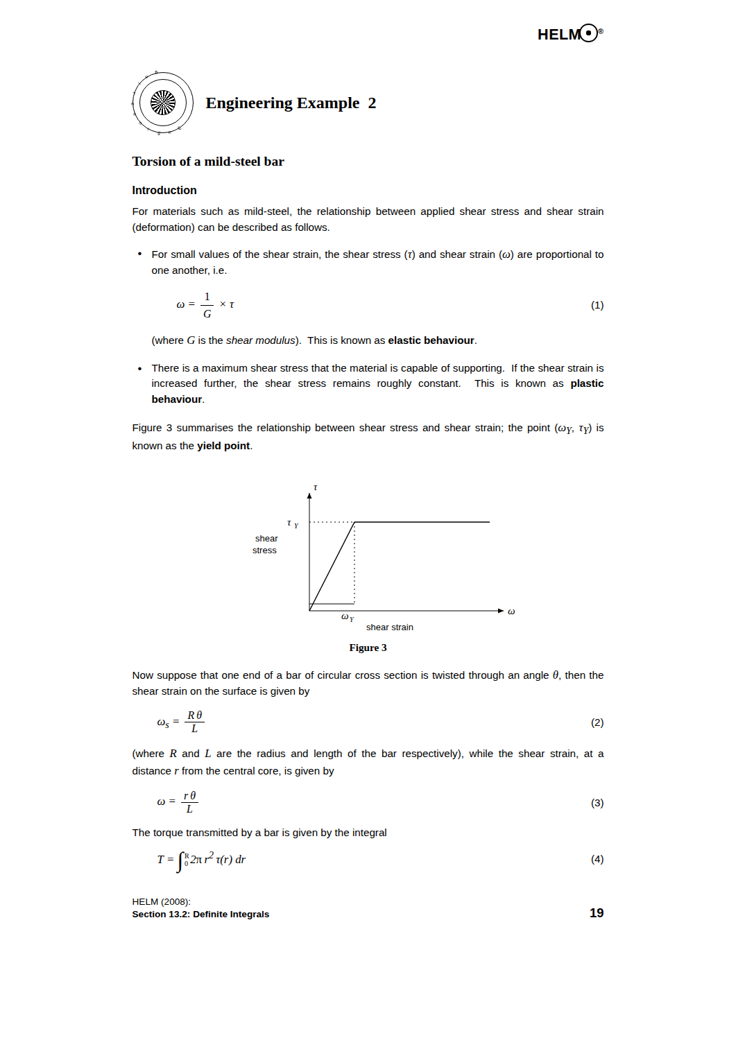HELM®
E n g i n e e r i n g
Engineering Example 2
Torsion of a mild-steel bar
Introduction
For materials such as mild-steel, the relationship between applied shear stress and shear strain (deformation) can be described as follows.
For small values of the shear strain, the shear stress (τ) and shear strain (ω) are proportional to one another, i.e.
ω = 1 G × τ
(1)
(where G is the shear modulus). This is known as elastic behaviour.
There is a maximum shear stress that the material is capable of supporting. If the shear strain is increased further, the shear stress remains roughly constant. This is known as plastic behaviour.
Figure 3 summarises the relationship between shear stress and shear strain; the point (ωY, τY) is known as the yield point.
τ ω τ Y ω Y shear stress shear strain
Figure 3
Now suppose that one end of a bar of circular cross section is twisted through an angle θ, then the shear strain on the surface is given by
ωs = R θ L
(2)
(where R and L are the radius and length of the bar respectively), while the shear strain, at a distance r from the central core, is given by
ω = r θ L
(3)
The torque transmitted by a bar is given by the integral
T = ∫R 02π r2 τ(r) dr
(4)
HELM (2008):
Section 13.2: Definite Integrals
19